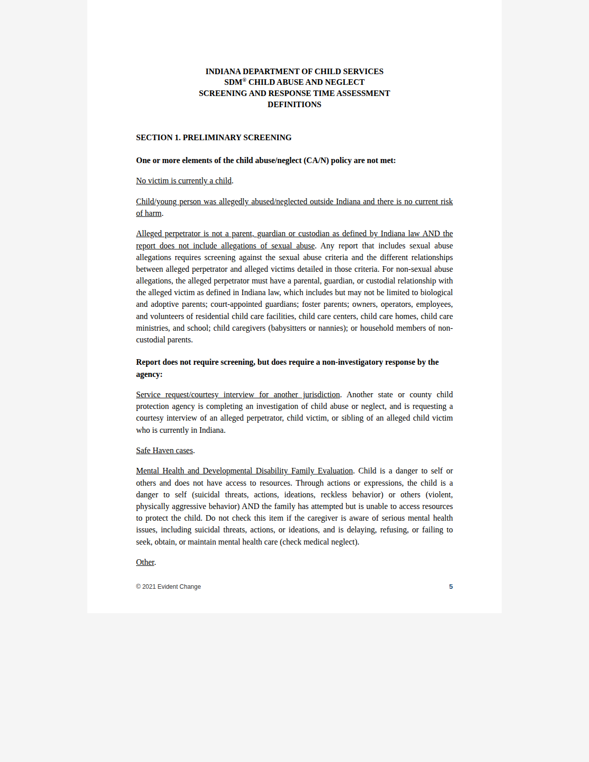Indiana Department of Child Services
SDM® Child Abuse and Neglect
Screening and Response Time Assessment
Definitions
SECTION 1. PRELIMINARY SCREENING
One or more elements of the child abuse/neglect (CA/N) policy are not met:
No victim is currently a child.
Child/young person was allegedly abused/neglected outside Indiana and there is no current risk of harm.
Alleged perpetrator is not a parent, guardian or custodian as defined by Indiana law AND the report does not include allegations of sexual abuse. Any report that includes sexual abuse allegations requires screening against the sexual abuse criteria and the different relationships between alleged perpetrator and alleged victims detailed in those criteria. For non-sexual abuse allegations, the alleged perpetrator must have a parental, guardian, or custodial relationship with the alleged victim as defined in Indiana law, which includes but may not be limited to biological and adoptive parents; court-appointed guardians; foster parents; owners, operators, employees, and volunteers of residential child care facilities, child care centers, child care homes, child care ministries, and school; child caregivers (babysitters or nannies); or household members of non-custodial parents.
Report does not require screening, but does require a non-investigatory response by the agency:
Service request/courtesy interview for another jurisdiction. Another state or county child protection agency is completing an investigation of child abuse or neglect, and is requesting a courtesy interview of an alleged perpetrator, child victim, or sibling of an alleged child victim who is currently in Indiana.
Safe Haven cases.
Mental Health and Developmental Disability Family Evaluation. Child is a danger to self or others and does not have access to resources. Through actions or expressions, the child is a danger to self (suicidal threats, actions, ideations, reckless behavior) or others (violent, physically aggressive behavior) AND the family has attempted but is unable to access resources to protect the child. Do not check this item if the caregiver is aware of serious mental health issues, including suicidal threats, actions, or ideations, and is delaying, refusing, or failing to seek, obtain, or maintain mental health care (check medical neglect).
Other.
© 2021 Evident Change 5